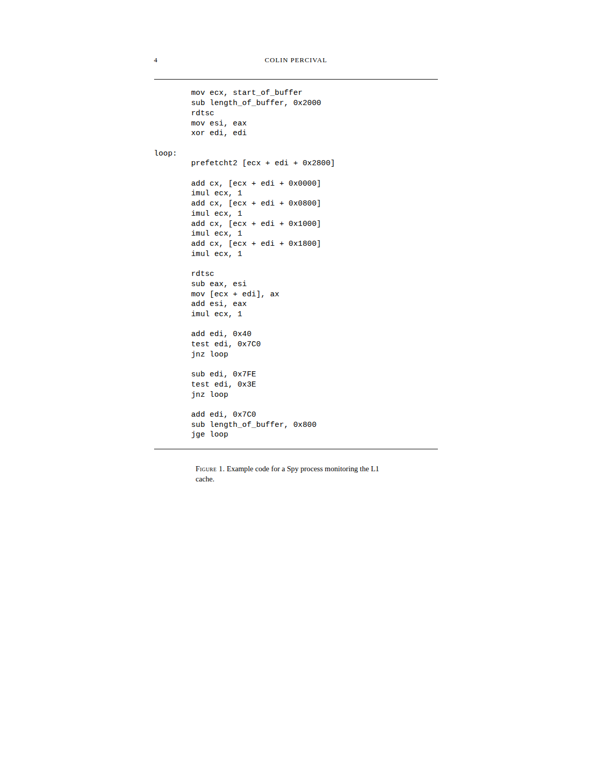4 Colin Percival
        mov ecx, start_of_buffer
        sub length_of_buffer, 0x2000
        rdtsc
        mov esi, eax
        xor edi, edi

loop:
        prefetcht2 [ecx + edi + 0x2800]

        add cx, [ecx + edi + 0x0000]
        imul ecx, 1
        add cx, [ecx + edi + 0x0800]
        imul ecx, 1
        add cx, [ecx + edi + 0x1000]
        imul ecx, 1
        add cx, [ecx + edi + 0x1800]
        imul ecx, 1

        rdtsc
        sub eax, esi
        mov [ecx + edi], ax
        add esi, eax
        imul ecx, 1

        add edi, 0x40
        test edi, 0x7C0
        jnz loop

        sub edi, 0x7FE
        test edi, 0x3E
        jnz loop

        add edi, 0x7C0
        sub length_of_buffer, 0x800
        jge loop
Figure 1. Example code for a Spy process monitoring the L1 cache.